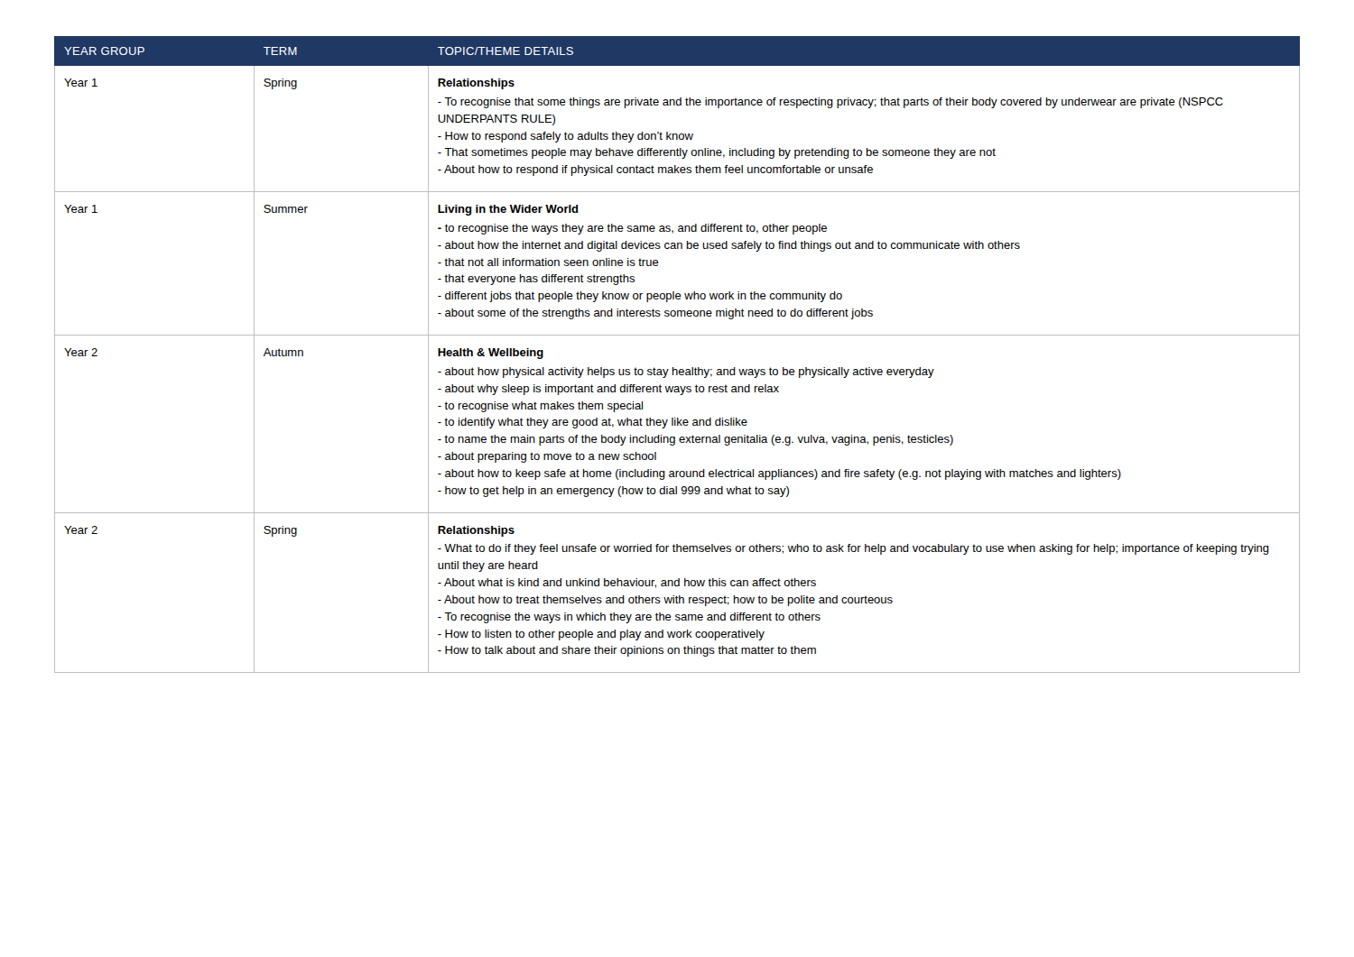| YEAR GROUP | TERM | TOPIC/THEME DETAILS |
| --- | --- | --- |
| Year 1 | Spring | Relationships - To recognise that some things are private and the importance of respecting privacy; that parts of their body covered by underwear are private (NSPCC UNDERPANTS RULE) - How to respond safely to adults they don’t know - That sometimes people may behave differently online, including by pretending to be someone they are not - About how to respond if physical contact makes them feel uncomfortable or unsafe |
| Year 1 | Summer | Living in the Wider World - to recognise the ways they are the same as, and different to, other people - about how the internet and digital devices can be used safely to find things out and to communicate with others - that not all information seen online is true - that everyone has different strengths - different jobs that people they know or people who work in the community do - about some of the strengths and interests someone might need to do different jobs |
| Year 2 | Autumn | Health & Wellbeing - about how physical activity helps us to stay healthy; and ways to be physically active everyday - about why sleep is important and different ways to rest and relax - to recognise what makes them special - to identify what they are good at, what they like and dislike - to name the main parts of the body including external genitalia (e.g. vulva, vagina, penis, testicles) - about preparing to move to a new school - about how to keep safe at home (including around electrical appliances) and fire safety (e.g. not playing with matches and lighters) - how to get help in an emergency (how to dial 999 and what to say) |
| Year 2 | Spring | Relationships - What to do if they feel unsafe or worried for themselves or others; who to ask for help and vocabulary to use when asking for help; importance of keeping trying until they are heard - About what is kind and unkind behaviour, and how this can affect others - About how to treat themselves and others with respect; how to be polite and courteous - To recognise the ways in which they are the same and different to others - How to listen to other people and play and work cooperatively - How to talk about and share their opinions on things that matter to them |